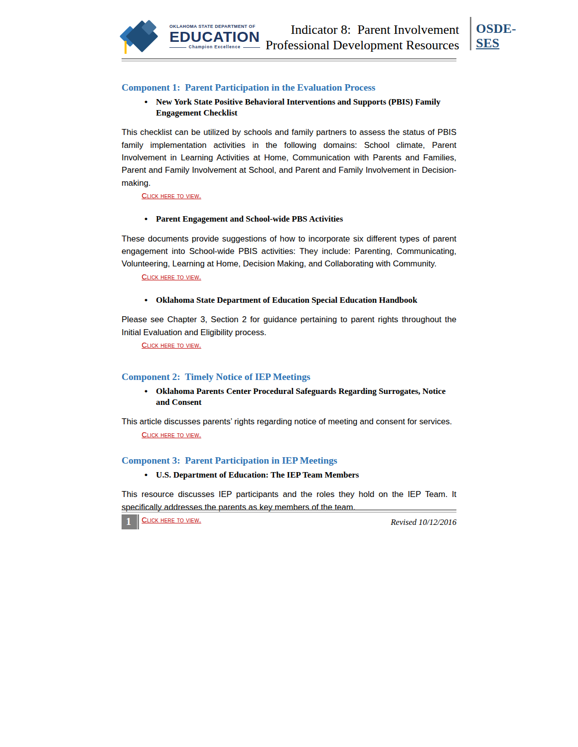Oklahoma State Department of
EDUCATION
Champion Excellence
Indicator 8: Parent Involvement
Professional Development Resources
OSDE-
SES
Component 1: Parent Participation in the Evaluation Process
New York State Positive Behavioral Interventions and Supports (PBIS) Family Engagement Checklist
This checklist can be utilized by schools and family partners to assess the status of PBIS family implementation activities in the following domains: School climate, Parent Involvement in Learning Activities at Home, Communication with Parents and Families, Parent and Family Involvement at School, and Parent and Family Involvement in Decision-making.
Click here to view.
Parent Engagement and School-wide PBS Activities
These documents provide suggestions of how to incorporate six different types of parent engagement into School-wide PBIS activities: They include: Parenting, Communicating, Volunteering, Learning at Home, Decision Making, and Collaborating with Community.
Click here to view.
Oklahoma State Department of Education Special Education Handbook
Please see Chapter 3, Section 2 for guidance pertaining to parent rights throughout the Initial Evaluation and Eligibility process.
Click here to view.
Component 2: Timely Notice of IEP Meetings
Oklahoma Parents Center Procedural Safeguards Regarding Surrogates, Notice and Consent
This article discusses parents’ rights regarding notice of meeting and consent for services.
Click here to view.
Component 3: Parent Participation in IEP Meetings
U.S. Department of Education: The IEP Team Members
This resource discusses IEP participants and the roles they hold on the IEP Team. It specifically addresses the parents as key members of the team.
Click here to view.
1 Revised 10/12/2016